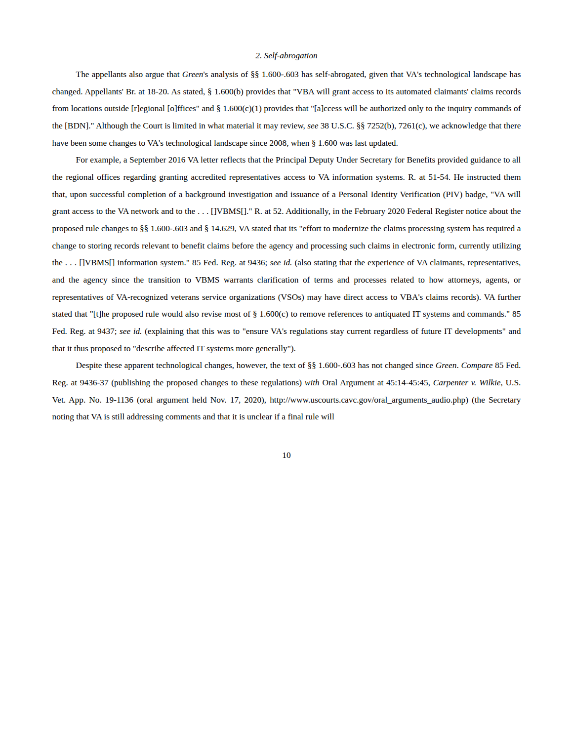2. Self-abrogation
The appellants also argue that Green's analysis of §§ 1.600-.603 has self-abrogated, given that VA's technological landscape has changed. Appellants' Br. at 18-20. As stated, § 1.600(b) provides that "VBA will grant access to its automated claimants' claims records from locations outside [r]egional [o]ffices" and § 1.600(c)(1) provides that "[a]ccess will be authorized only to the inquiry commands of the [BDN]." Although the Court is limited in what material it may review, see 38 U.S.C. §§ 7252(b), 7261(c), we acknowledge that there have been some changes to VA's technological landscape since 2008, when § 1.600 was last updated.
For example, a September 2016 VA letter reflects that the Principal Deputy Under Secretary for Benefits provided guidance to all the regional offices regarding granting accredited representatives access to VA information systems. R. at 51-54. He instructed them that, upon successful completion of a background investigation and issuance of a Personal Identity Verification (PIV) badge, "VA will grant access to the VA network and to the . . . []VBMS[]." R. at 52. Additionally, in the February 2020 Federal Register notice about the proposed rule changes to §§ 1.600-.603 and § 14.629, VA stated that its "effort to modernize the claims processing system has required a change to storing records relevant to benefit claims before the agency and processing such claims in electronic form, currently utilizing the . . . []VBMS[] information system." 85 Fed. Reg. at 9436; see id. (also stating that the experience of VA claimants, representatives, and the agency since the transition to VBMS warrants clarification of terms and processes related to how attorneys, agents, or representatives of VA-recognized veterans service organizations (VSOs) may have direct access to VBA's claims records). VA further stated that "[t]he proposed rule would also revise most of § 1.600(c) to remove references to antiquated IT systems and commands." 85 Fed. Reg. at 9437; see id. (explaining that this was to "ensure VA's regulations stay current regardless of future IT developments" and that it thus proposed to "describe affected IT systems more generally").
Despite these apparent technological changes, however, the text of §§ 1.600-.603 has not changed since Green. Compare 85 Fed. Reg. at 9436-37 (publishing the proposed changes to these regulations) with Oral Argument at 45:14-45:45, Carpenter v. Wilkie, U.S. Vet. App. No. 19-1136 (oral argument held Nov. 17, 2020), http://www.uscourts.cavc.gov/oral_arguments_audio.php) (the Secretary noting that VA is still addressing comments and that it is unclear if a final rule will
10